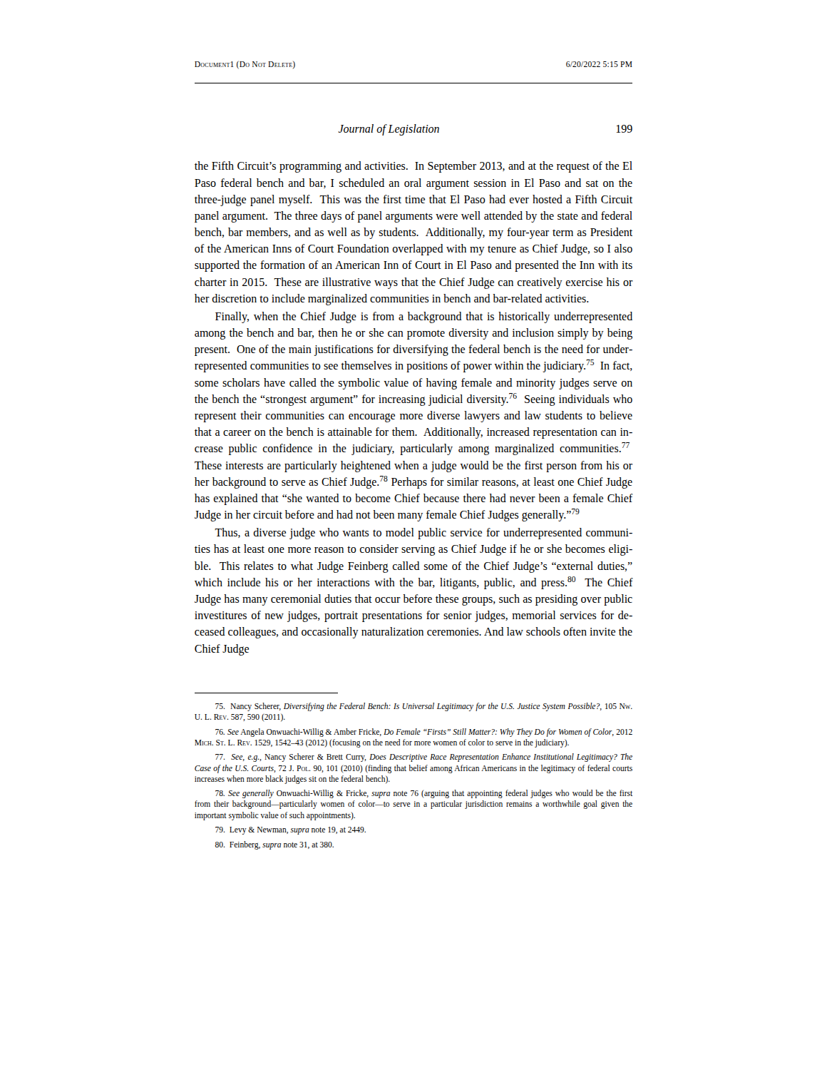Document1 (Do Not Delete) 6/20/2022 5:15 PM
Journal of Legislation 199
the Fifth Circuit’s programming and activities. In September 2013, and at the request of the El Paso federal bench and bar, I scheduled an oral argument session in El Paso and sat on the three-judge panel myself. This was the first time that El Paso had ever hosted a Fifth Circuit panel argument. The three days of panel arguments were well attended by the state and federal bench, bar members, and as well as by students. Additionally, my four-year term as President of the American Inns of Court Foundation overlapped with my tenure as Chief Judge, so I also supported the formation of an American Inn of Court in El Paso and presented the Inn with its charter in 2015. These are illustrative ways that the Chief Judge can creatively exercise his or her discretion to include marginalized communities in bench and bar-related activities.
Finally, when the Chief Judge is from a background that is historically underrepresented among the bench and bar, then he or she can promote diversity and inclusion simply by being present. One of the main justifications for diversifying the federal bench is the need for underrepresented communities to see themselves in positions of power within the judiciary.75 In fact, some scholars have called the symbolic value of having female and minority judges serve on the bench the “strongest argument” for increasing judicial diversity.76 Seeing individuals who represent their communities can encourage more diverse lawyers and law students to believe that a career on the bench is attainable for them. Additionally, increased representation can increase public confidence in the judiciary, particularly among marginalized communities.77 These interests are particularly heightened when a judge would be the first person from his or her background to serve as Chief Judge.78 Perhaps for similar reasons, at least one Chief Judge has explained that “she wanted to become Chief because there had never been a female Chief Judge in her circuit before and had not been many female Chief Judges generally.”79
Thus, a diverse judge who wants to model public service for underrepresented communities has at least one more reason to consider serving as Chief Judge if he or she becomes eligible. This relates to what Judge Feinberg called some of the Chief Judge’s “external duties,” which include his or her interactions with the bar, litigants, public, and press.80 The Chief Judge has many ceremonial duties that occur before these groups, such as presiding over public investitures of new judges, portrait presentations for senior judges, memorial services for deceased colleagues, and occasionally naturalization ceremonies. And law schools often invite the Chief Judge
75. Nancy Scherer, Diversifying the Federal Bench: Is Universal Legitimacy for the U.S. Justice System Possible?, 105 Nw. U. L. Rev. 587, 590 (2011).
76. See Angela Onwuachi-Willig & Amber Fricke, Do Female “Firsts” Still Matter?: Why They Do for Women of Color, 2012 Mich. St. L. Rev. 1529, 1542–43 (2012) (focusing on the need for more women of color to serve in the judiciary).
77. See, e.g., Nancy Scherer & Brett Curry, Does Descriptive Race Representation Enhance Institutional Legitimacy? The Case of the U.S. Courts, 72 J. Pol. 90, 101 (2010) (finding that belief among African Americans in the legitimacy of federal courts increases when more black judges sit on the federal bench).
78. See generally Onwuachi-Willig & Fricke, supra note 76 (arguing that appointing federal judges who would be the first from their background—particularly women of color—to serve in a particular jurisdiction remains a worthwhile goal given the important symbolic value of such appointments).
79. Levy & Newman, supra note 19, at 2449.
80. Feinberg, supra note 31, at 380.